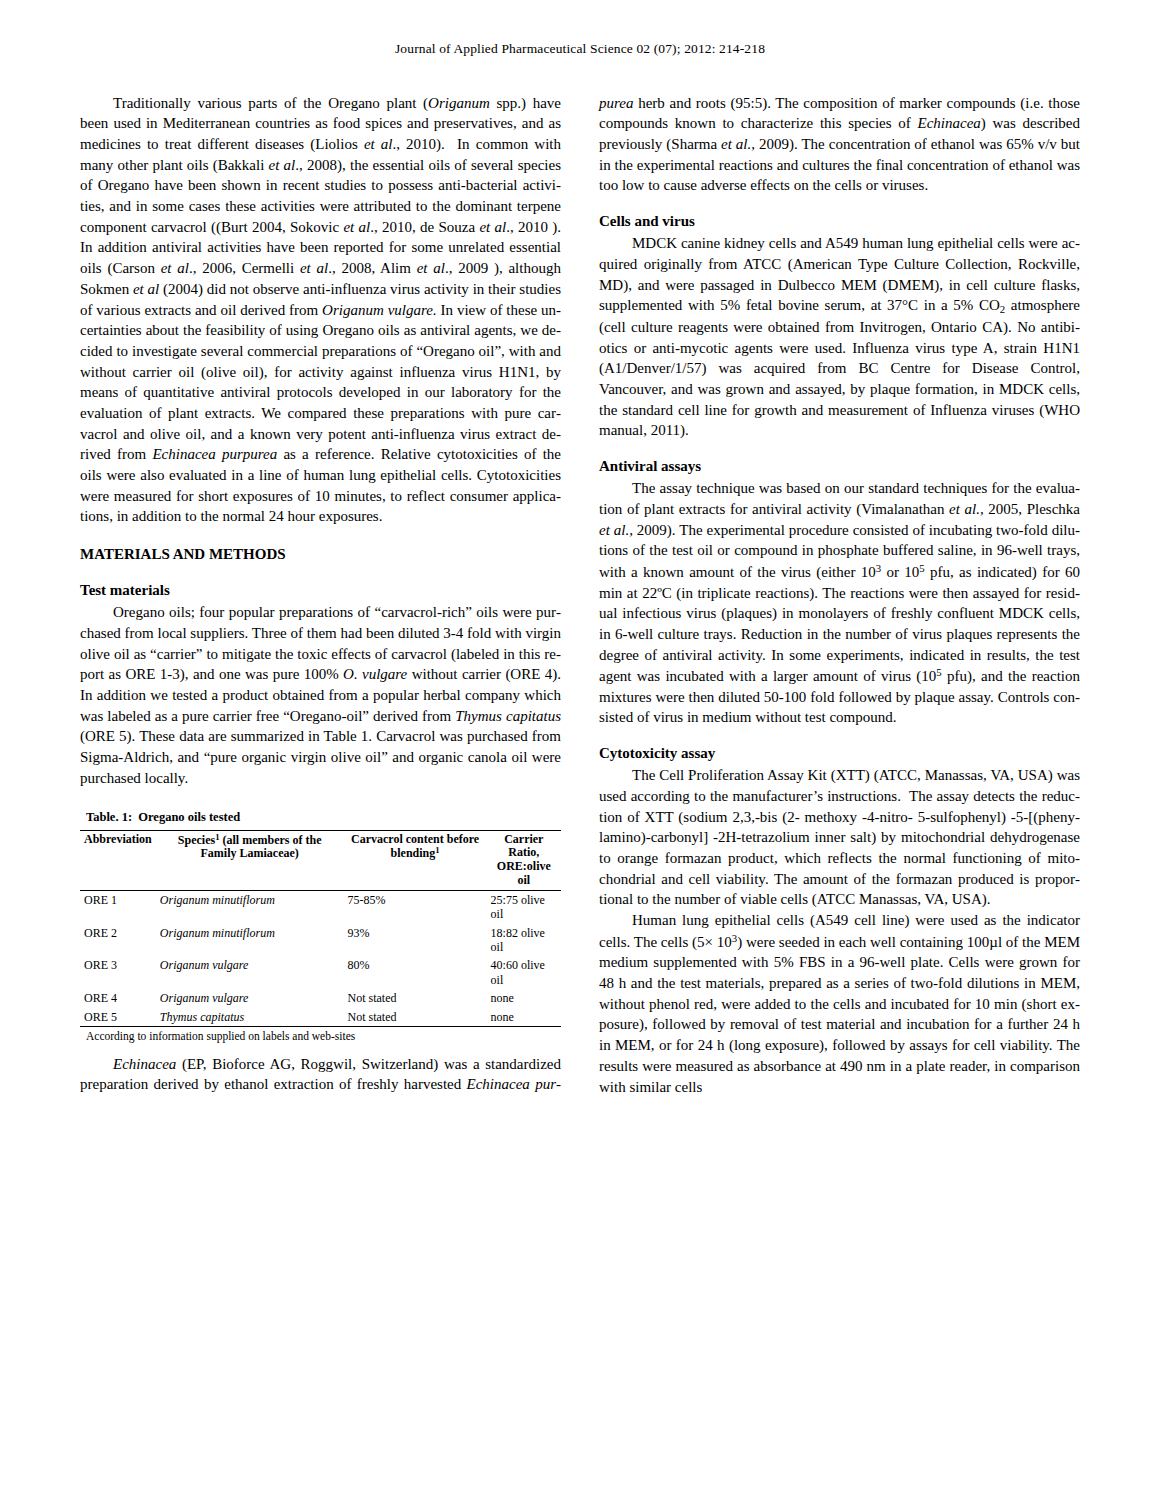Journal of Applied Pharmaceutical Science 02 (07); 2012: 214-218
Traditionally various parts of the Oregano plant (Origanum spp.) have been used in Mediterranean countries as food spices and preservatives, and as medicines to treat different diseases (Liolios et al., 2010). In common with many other plant oils (Bakkali et al., 2008), the essential oils of several species of Oregano have been shown in recent studies to possess anti-bacterial activities, and in some cases these activities were attributed to the dominant terpene component carvacrol ((Burt 2004, Sokovic et al., 2010, de Souza et al., 2010 ). In addition antiviral activities have been reported for some unrelated essential oils (Carson et al., 2006, Cermelli et al., 2008, Alim et al., 2009 ), although Sokmen et al (2004) did not observe anti-influenza virus activity in their studies of various extracts and oil derived from Origanum vulgare. In view of these uncertainties about the feasibility of using Oregano oils as antiviral agents, we decided to investigate several commercial preparations of “Oregano oil”, with and without carrier oil (olive oil), for activity against influenza virus H1N1, by means of quantitative antiviral protocols developed in our laboratory for the evaluation of plant extracts. We compared these preparations with pure carvacrol and olive oil, and a known very potent anti-influenza virus extract derived from Echinacea purpurea as a reference. Relative cytotoxicities of the oils were also evaluated in a line of human lung epithelial cells. Cytotoxicities were measured for short exposures of 10 minutes, to reflect consumer applications, in addition to the normal 24 hour exposures.
MATERIALS AND METHODS
Test materials
Oregano oils; four popular preparations of “carvacrol-rich” oils were purchased from local suppliers. Three of them had been diluted 3-4 fold with virgin olive oil as “carrier” to mitigate the toxic effects of carvacrol (labeled in this report as ORE 1-3), and one was pure 100% O. vulgare without carrier (ORE 4). In addition we tested a product obtained from a popular herbal company which was labeled as a pure carrier free “Oregano-oil” derived from Thymus capitatus (ORE 5). These data are summarized in Table 1. Carvacrol was purchased from Sigma-Aldrich, and “pure organic virgin olive oil” and organic canola oil were purchased locally.
Table. 1: Oregano oils tested
| Abbreviation | Species 1 (all members of the Family Lamiaceae) | Carvacrol content before blending 1 | Carrier Ratio, ORE:olive oil |
| --- | --- | --- | --- |
| ORE 1 | Origanum minutiflorum | 75-85% | 25:75 olive oil |
| ORE 2 | Origanum minutiflorum | 93% | 18:82 olive oil |
| ORE 3 | Origanum vulgare | 80% | 40:60 olive oil |
| ORE 4 | Origanum vulgare | Not stated | none |
| ORE 5 | Thymus capitatus | Not stated | none |
According to information supplied on labels and web-sites
Echinacea (EP, Bioforce AG, Roggwil, Switzerland) was a standardized preparation derived by ethanol extraction of freshly harvested Echinacea purpurea herb and roots (95:5). The composition of marker compounds (i.e. those compounds known to characterize this species of Echinacea) was described previously (Sharma et al., 2009). The concentration of ethanol was 65% v/v but in the experimental reactions and cultures the final concentration of ethanol was too low to cause adverse effects on the cells or viruses.
Cells and virus
MDCK canine kidney cells and A549 human lung epithelial cells were acquired originally from ATCC (American Type Culture Collection, Rockville, MD), and were passaged in Dulbecco MEM (DMEM), in cell culture flasks, supplemented with 5% fetal bovine serum, at 37°C in a 5% CO2 atmosphere (cell culture reagents were obtained from Invitrogen, Ontario CA). No antibiotics or anti-mycotic agents were used. Influenza virus type A, strain H1N1 (A1/Denver/1/57) was acquired from BC Centre for Disease Control, Vancouver, and was grown and assayed, by plaque formation, in MDCK cells, the standard cell line for growth and measurement of Influenza viruses (WHO manual, 2011).
Antiviral assays
The assay technique was based on our standard techniques for the evaluation of plant extracts for antiviral activity (Vimalanathan et al., 2005, Pleschka et al., 2009). The experimental procedure consisted of incubating two-fold dilutions of the test oil or compound in phosphate buffered saline, in 96-well trays, with a known amount of the virus (either 103 or 105 pfu, as indicated) for 60 min at 22ºC (in triplicate reactions). The reactions were then assayed for residual infectious virus (plaques) in monolayers of freshly confluent MDCK cells, in 6-well culture trays. Reduction in the number of virus plaques represents the degree of antiviral activity. In some experiments, indicated in results, the test agent was incubated with a larger amount of virus (105 pfu), and the reaction mixtures were then diluted 50-100 fold followed by plaque assay. Controls consisted of virus in medium without test compound.
Cytotoxicity assay
The Cell Proliferation Assay Kit (XTT) (ATCC, Manassas, VA, USA) was used according to the manufacturer’s instructions. The assay detects the reduction of XTT (sodium 2,3,-bis (2- methoxy -4-nitro- 5-sulfophenyl) -5-[(phenylamino)-carbonyl] -2H-tetrazolium inner salt) by mitochondrial dehydrogenase to orange formazan product, which reflects the normal functioning of mitochondrial and cell viability. The amount of the formazan produced is proportional to the number of viable cells (ATCC Manassas, VA, USA).
Human lung epithelial cells (A549 cell line) were used as the indicator cells. The cells (5× 103) were seeded in each well containing 100µl of the MEM medium supplemented with 5% FBS in a 96-well plate. Cells were grown for 48 h and the test materials, prepared as a series of two-fold dilutions in MEM, without phenol red, were added to the cells and incubated for 10 min (short exposure), followed by removal of test material and incubation for a further 24 h in MEM, or for 24 h (long exposure), followed by assays for cell viability. The results were measured as absorbance at 490 nm in a plate reader, in comparison with similar cells